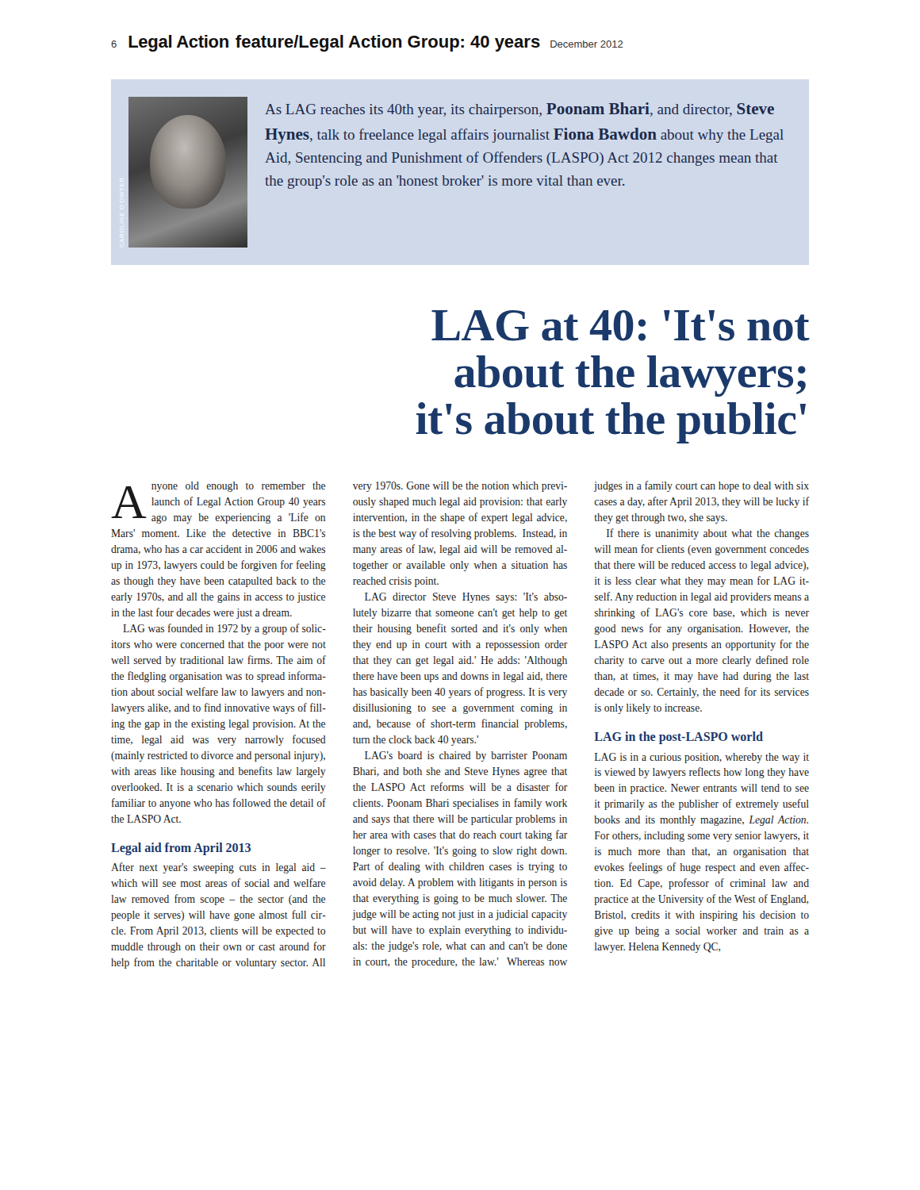6 Legal Action feature/Legal Action Group: 40 years December 2012
CAROLINE O'DWYER
As LAG reaches its 40th year, its chairperson, Poonam Bhari, and director, Steve Hynes, talk to freelance legal affairs journalist Fiona Bawdon about why the Legal Aid, Sentencing and Punishment of Offenders (LASPO) Act 2012 changes mean that the group's role as an 'honest broker' is more vital than ever.
LAG at 40: 'It's not
about the lawyers;
it's about the public'
Anyone old enough to remember the launch of Legal Action Group 40 years ago may be experiencing a 'Life on Mars' moment. Like the detective in BBC1's drama, who has a car accident in 2006 and wakes up in 1973, lawyers could be forgiven for feeling as though they have been catapulted back to the early 1970s, and all the gains in access to justice in the last four decades were just a dream.
LAG was founded in 1972 by a group of solicitors who were concerned that the poor were not well served by traditional law firms. The aim of the fledgling organisation was to spread information about social welfare law to lawyers and non-lawyers alike, and to find innovative ways of filling the gap in the existing legal provision. At the time, legal aid was very narrowly focused (mainly restricted to divorce and personal injury), with areas like housing and benefits law largely overlooked. It is a scenario which sounds eerily familiar to anyone who has followed the detail of the LASPO Act.
Legal aid from April 2013
After next year's sweeping cuts in legal aid – which will see most areas of social and welfare law removed from scope – the sector (and the people it serves) will have gone almost full circle. From April 2013, clients will be expected to muddle through on their own or cast around for help from the charitable or voluntary sector. All very 1970s. Gone will be the notion which previously shaped much legal aid provision: that early intervention, in the shape of expert legal advice, is the best way of resolving problems. Instead, in many areas of law, legal aid will be removed altogether or available only when a situation has reached crisis point.
LAG director Steve Hynes says: 'It's absolutely bizarre that someone can't get help to get their housing benefit sorted and it's only when they end up in court with a repossession order that they can get legal aid.' He adds: 'Although there have been ups and downs in legal aid, there has basically been 40 years of progress. It is very disillusioning to see a government coming in and, because of short-term financial problems, turn the clock back 40 years.'
LAG's board is chaired by barrister Poonam Bhari, and both she and Steve Hynes agree that the LASPO Act reforms will be a disaster for clients. Poonam Bhari specialises in family work and says that there will be particular problems in her area with cases that do reach court taking far longer to resolve. 'It's going to slow right down. Part of dealing with children cases is trying to avoid delay. A problem with litigants in person is that everything is going to be much slower. The judge will be acting not just in a judicial capacity but will have to explain everything to individuals: the judge's role, what can and can't be done in court, the procedure, the law.' Whereas now judges in a family court can hope to deal with six cases a day, after April 2013, they will be lucky if they get through two, she says.
If there is unanimity about what the changes will mean for clients (even government concedes that there will be reduced access to legal advice), it is less clear what they may mean for LAG itself. Any reduction in legal aid providers means a shrinking of LAG's core base, which is never good news for any organisation. However, the LASPO Act also presents an opportunity for the charity to carve out a more clearly defined role than, at times, it may have had during the last decade or so. Certainly, the need for its services is only likely to increase.
LAG in the post-LASPO world
LAG is in a curious position, whereby the way it is viewed by lawyers reflects how long they have been in practice. Newer entrants will tend to see it primarily as the publisher of extremely useful books and its monthly magazine, Legal Action. For others, including some very senior lawyers, it is much more than that, an organisation that evokes feelings of huge respect and even affection. Ed Cape, professor of criminal law and practice at the University of the West of England, Bristol, credits it with inspiring his decision to give up being a social worker and train as a lawyer. Helena Kennedy QC,